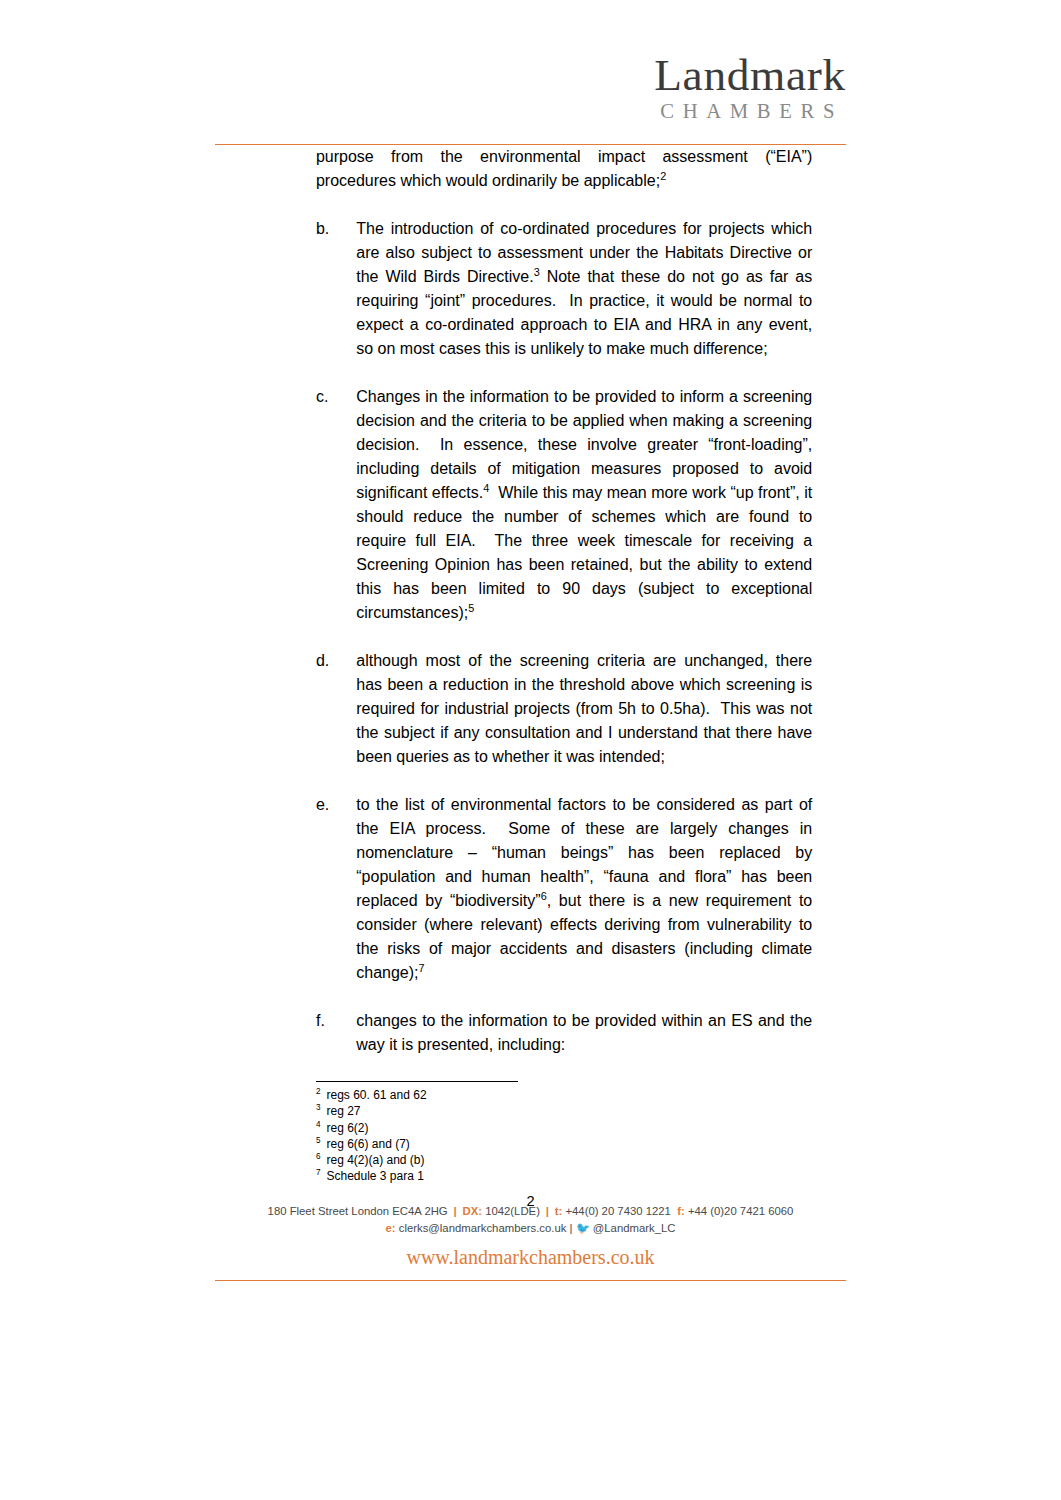Landmark
CHAMBERS
purpose from the environmental impact assessment (“EIA”) procedures which would ordinarily be applicable;2
b. The introduction of co-ordinated procedures for projects which are also subject to assessment under the Habitats Directive or the Wild Birds Directive.3 Note that these do not go as far as requiring “joint” procedures. In practice, it would be normal to expect a co-ordinated approach to EIA and HRA in any event, so on most cases this is unlikely to make much difference;
c. Changes in the information to be provided to inform a screening decision and the criteria to be applied when making a screening decision. In essence, these involve greater “front-loading”, including details of mitigation measures proposed to avoid significant effects.4 While this may mean more work “up front”, it should reduce the number of schemes which are found to require full EIA. The three week timescale for receiving a Screening Opinion has been retained, but the ability to extend this has been limited to 90 days (subject to exceptional circumstances);5
d. although most of the screening criteria are unchanged, there has been a reduction in the threshold above which screening is required for industrial projects (from 5h to 0.5ha). This was not the subject if any consultation and I understand that there have been queries as to whether it was intended;
e. to the list of environmental factors to be considered as part of the EIA process. Some of these are largely changes in nomenclature – “human beings” has been replaced by “population and human health”, “fauna and flora” has been replaced by “biodiversity”6, but there is a new requirement to consider (where relevant) effects deriving from vulnerability to the risks of major accidents and disasters (including climate change);7
f. changes to the information to be provided within an ES and the way it is presented, including:
2
2 regs 60. 61 and 62
3 reg 27
4 reg 6(2)
5 reg 6(6) and (7)
6 reg 4(2)(a) and (b)
7 Schedule 3 para 1
180 Fleet Street London EC4A 2HG | DX: 1042(LDE) | t: +44(0) 20 7430 1221 f: +44 (0)20 7421 6060
e: clerks@landmarkchambers.co.uk | 🐦 @Landmark_LC
www.landmarkchambers.co.uk